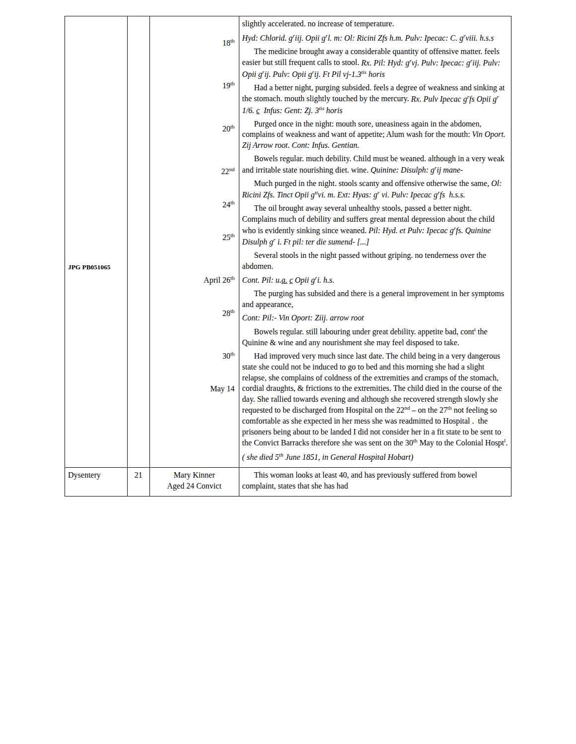| JPG PB051065 | | 18 th 19 th 20 th 22 nd 24 th 25 th April 26 th 28 th 30 th May 14 | slightly accelerated. no increase of temperature. Hyd: Chlorid. g r iij. Opii g r l. m: Ol: Ricini Zfs h.m. Pulv: Ipecac: C. g r viii. h.s.s The medicine brought away a considerable quantity of offensive matter. feels easier but still frequent calls to stool. Rx. Pil: Hyd: g r vj. Pulv: Ipecac: g r iij. Pulv: Opii g r ij. Pulv: Opii g r ij. Ft Pil vj-1.3 tis horis Had a better night, purging subsided. feels a degree of weakness and sinking at the stomach. mouth slightly touched by the mercury. Rx. Pulv Ipecac g r fs Opii g r 1/6. c Infus: Gent: Zj. 3 tis horis Purged once in the night: mouth sore, uneasiness again in the abdomen, complains of weakness and want of appetite; Alum wash for the mouth: Vin Oport. Zij Arrow root. Cont: Infus. Gentian. Bowels regular. much debility. Child must be weaned. although in a very weak and irritable state nourishing diet. wine. Quinine: Disulph: g r ij mane- Much purged in the night. stools scanty and offensive otherwise the same , Ol: Ricini Zfs. Tinct Opii g tt vi. m. Ext: Hyas: g r vi. Pulv: Ipecac g r fs h.s.s. The oil brought away several unhealthy stools, passed a better night. Complains much of debility and suffers great mental depression about the child who is evidently sinking since weaned. Pil: Hyd. et Pulv: Ipecac g r fs. Quinine Disulph g r i. Ft pil: ter die sumend- [...] Several stools in the night passed without griping. no tenderness over the abdomen. Cont. Pil: u. a. c Opii g r i. h.s. The purging has subsided and there is a general improvement in her symptoms and appearance, Cont: Pil:- Vin Oport: Ziij. arrow root Bowels regular. still labouring under great debility. appetite bad, cont t the Quinine & wine and any nourishment she may feel disposed to take. Had improved very much since last date. The child being in a very dangerous state she could not be induced to go to bed and this morning she had a slight relapse, she complains of coldness of the extremities and cramps of the stomach, cordial draughts, & frictions to the extremities. The child died in the course of the day. She rallied towards evening and although she recovered strength slowly she requested to be discharged from Hospital on the 22 nd – on the 27 th not feeling so comfortable as she expected in her mess she was readmitted to Hospital . the prisoners being about to be landed I did not consider her in a fit state to be sent to the Convict Barracks therefore she was sent on the 30 th May to the Colonial Hospt l . ( she died 5 th June 1851, in General Hospital Hobart) |
| Dysentery | 21 | Mary Kinner Aged 24 Convict | This woman looks at least 40, and has previously suffered from bowel complaint, states that she has had |